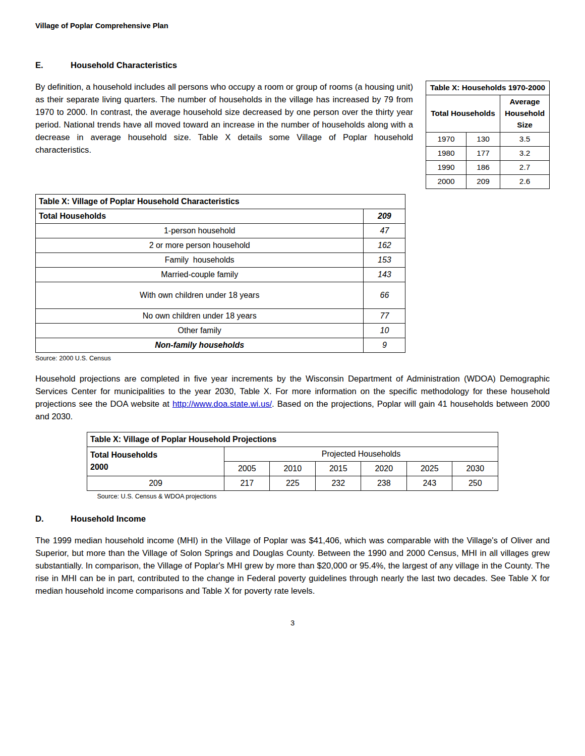Village of Poplar Comprehensive Plan
E. Household Characteristics
Table X: Households 1970-2000
| Total Households | Average Household Size |
| --- | --- |
| 1970 | 130 | 3.5 |
| 1980 | 177 | 3.2 |
| 1990 | 186 | 2.7 |
| 2000 | 209 | 2.6 |
By definition, a household includes all persons who occupy a room or group of rooms (a housing unit) as their separate living quarters. The number of households in the village has increased by 79 from 1970 to 2000. In contrast, the average household size decreased by one person over the thirty year period. National trends have all moved toward an increase in the number of households along with a decrease in average household size. Table X details some Village of Poplar household characteristics.
| Table X: Village of Poplar Household Characteristics |
| Total Households | 209 |
| 1-person household | 47 |
| 2 or more person household | 162 |
| Family households | 153 |
| Married-couple family | 143 |
| With own children under 18 years | 66 |
| No own children under 18 years | 77 |
| Other family | 10 |
| Non-family households | 9 |
Source: 2000 U.S. Census
Household projections are completed in five year increments by the Wisconsin Department of Administration (WDOA) Demographic Services Center for municipalities to the year 2030, Table X. For more information on the specific methodology for these household projections see the DOA website at http://www.doa.state.wi.us/. Based on the projections, Poplar will gain 41 households between 2000 and 2030.
| Table X: Village of Poplar Household Projections |
| Total Households 2000 | Projected Households |
| 2005 | 2010 | 2015 | 2020 | 2025 | 2030 |
| 209 | 217 | 225 | 232 | 238 | 243 | 250 |
Source: U.S. Census & WDOA projections
D. Household Income
The 1999 median household income (MHI) in the Village of Poplar was $41,406, which was comparable with the Village's of Oliver and Superior, but more than the Village of Solon Springs and Douglas County. Between the 1990 and 2000 Census, MHI in all villages grew substantially. In comparison, the Village of Poplar's MHI grew by more than $20,000 or 95.4%, the largest of any village in the County. The rise in MHI can be in part, contributed to the change in Federal poverty guidelines through nearly the last two decades. See Table X for median household income comparisons and Table X for poverty rate levels.
3